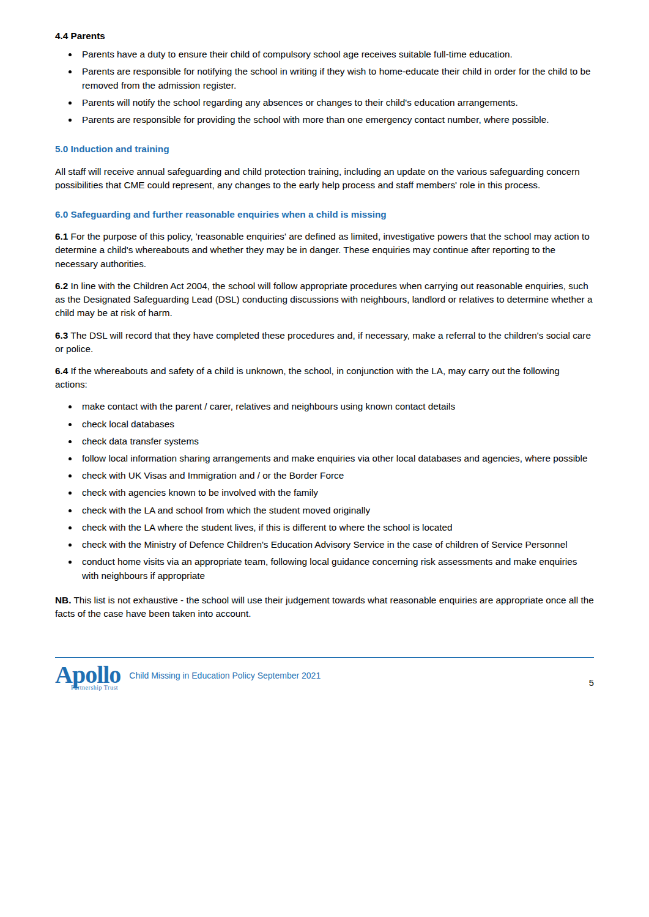4.4 Parents
Parents have a duty to ensure their child of compulsory school age receives suitable full-time education.
Parents are responsible for notifying the school in writing if they wish to home-educate their child in order for the child to be removed from the admission register.
Parents will notify the school regarding any absences or changes to their child's education arrangements.
Parents are responsible for providing the school with more than one emergency contact number, where possible.
5.0 Induction and training
All staff will receive annual safeguarding and child protection training, including an update on the various safeguarding concern possibilities that CME could represent, any changes to the early help process and staff members' role in this process.
6.0 Safeguarding and further reasonable enquiries when a child is missing
6.1 For the purpose of this policy, 'reasonable enquiries' are defined as limited, investigative powers that the school may action to determine a child's whereabouts and whether they may be in danger. These enquiries may continue after reporting to the necessary authorities.
6.2 In line with the Children Act 2004, the school will follow appropriate procedures when carrying out reasonable enquiries, such as the Designated Safeguarding Lead (DSL) conducting discussions with neighbours, landlord or relatives to determine whether a child may be at risk of harm.
6.3 The DSL will record that they have completed these procedures and, if necessary, make a referral to the children's social care or police.
6.4 If the whereabouts and safety of a child is unknown, the school, in conjunction with the LA, may carry out the following actions:
make contact with the parent / carer, relatives and neighbours using known contact details
check local databases
check data transfer systems
follow local information sharing arrangements and make enquiries via other local databases and agencies, where possible
check with UK Visas and Immigration and / or the Border Force
check with agencies known to be involved with the family
check with the LA and school from which the student moved originally
check with the LA where the student lives, if this is different to where the school is located
check with the Ministry of Defence Children's Education Advisory Service in the case of children of Service Personnel
conduct home visits via an appropriate team, following local guidance concerning risk assessments and make enquiries with neighbours if appropriate
NB. This list is not exhaustive - the school will use their judgement towards what reasonable enquiries are appropriate once all the facts of the case have been taken into account.
Apollo
Partnership Trust
Child Missing in Education Policy September 2021
5